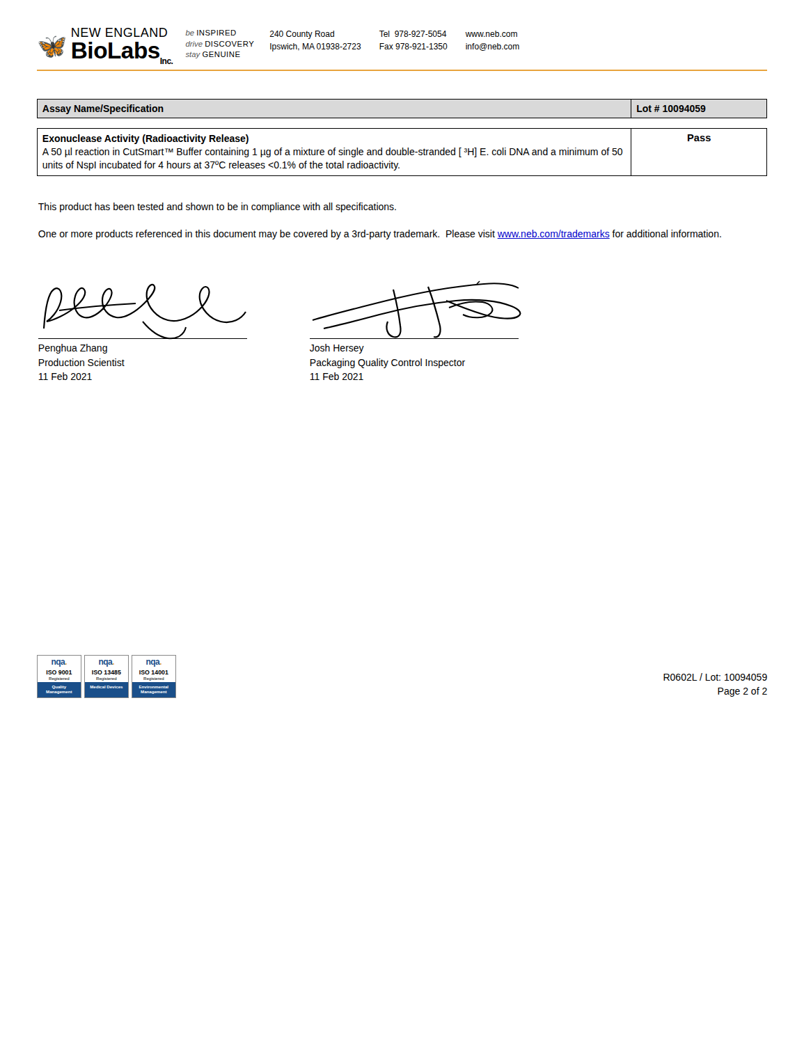🦋
NEW ENGLAND
BioLabsInc.
be INSPIRED
drive DISCOVERY
stay GENUINE
240 County Road
Ipswich, MA 01938-2723
Tel 978-927-5054
Fax 978-921-1350
www.neb.com
info@neb.com
| Assay Name/Specification | Lot # 10094059 |
| --- | --- |
| Exonuclease Activity (Radioactivity Release) A 50 µl reaction in CutSmart™ Buffer containing 1 µg of a mixture of single and double-stranded [ ³H] E. coli DNA and a minimum of 50 units of NspI incubated for 4 hours at 37ºC releases <0.1% of the total radioactivity. | Pass |
This product has been tested and shown to be in compliance with all specifications.
One or more products referenced in this document may be covered by a 3rd-party trademark. Please visit www.neb.com/trademarks for additional information.
Penghua Zhang
Production Scientist
11 Feb 2021
Josh Hersey
Packaging Quality Control Inspector
11 Feb 2021
nqa.
ISO 9001
Registered
Quality
Management
nqa.
ISO 13485
Registered
Medical Devices
nqa.
ISO 14001
Registered
Environmental
Management
R0602L / Lot: 10094059
Page 2 of 2